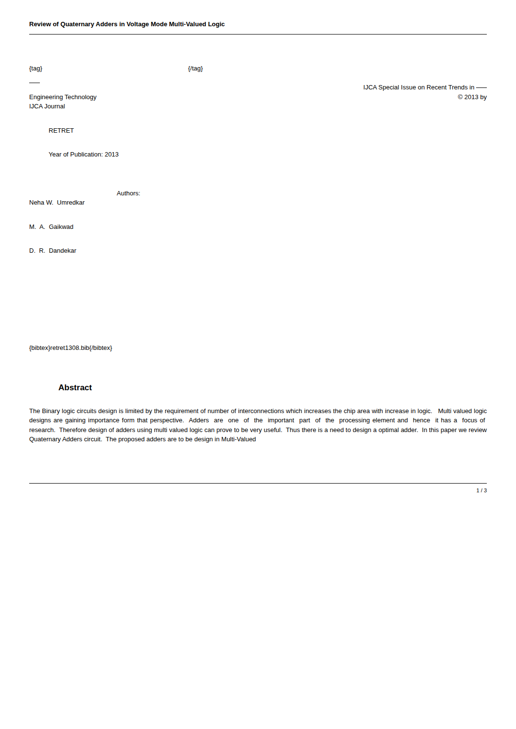Review of Quaternary Adders in Voltage Mode Multi-Valued Logic
{tag} {/tag}
IJCA Special Issue on Recent Trends in
Engineering Technology © 2013 by
IJCA Journal
RETRET
Year of Publication: 2013
Authors:
Neha W. Umredkar
M. A. Gaikwad
D. R. Dandekar
{bibtex}retret1308.bib{/bibtex}
Abstract
The Binary logic circuits design is limited by the requirement of number of interconnections which increases the chip area with increase in logic. Multi valued logic designs are gaining importance form that perspective. Adders are one of the important part of the processing element and hence it has a focus of research. Therefore design of adders using multi valued logic can prove to be very useful. Thus there is a need to design a optimal adder. In this paper we review Quaternary Adders circuit. The proposed adders are to be design in Multi-Valued
1 / 3